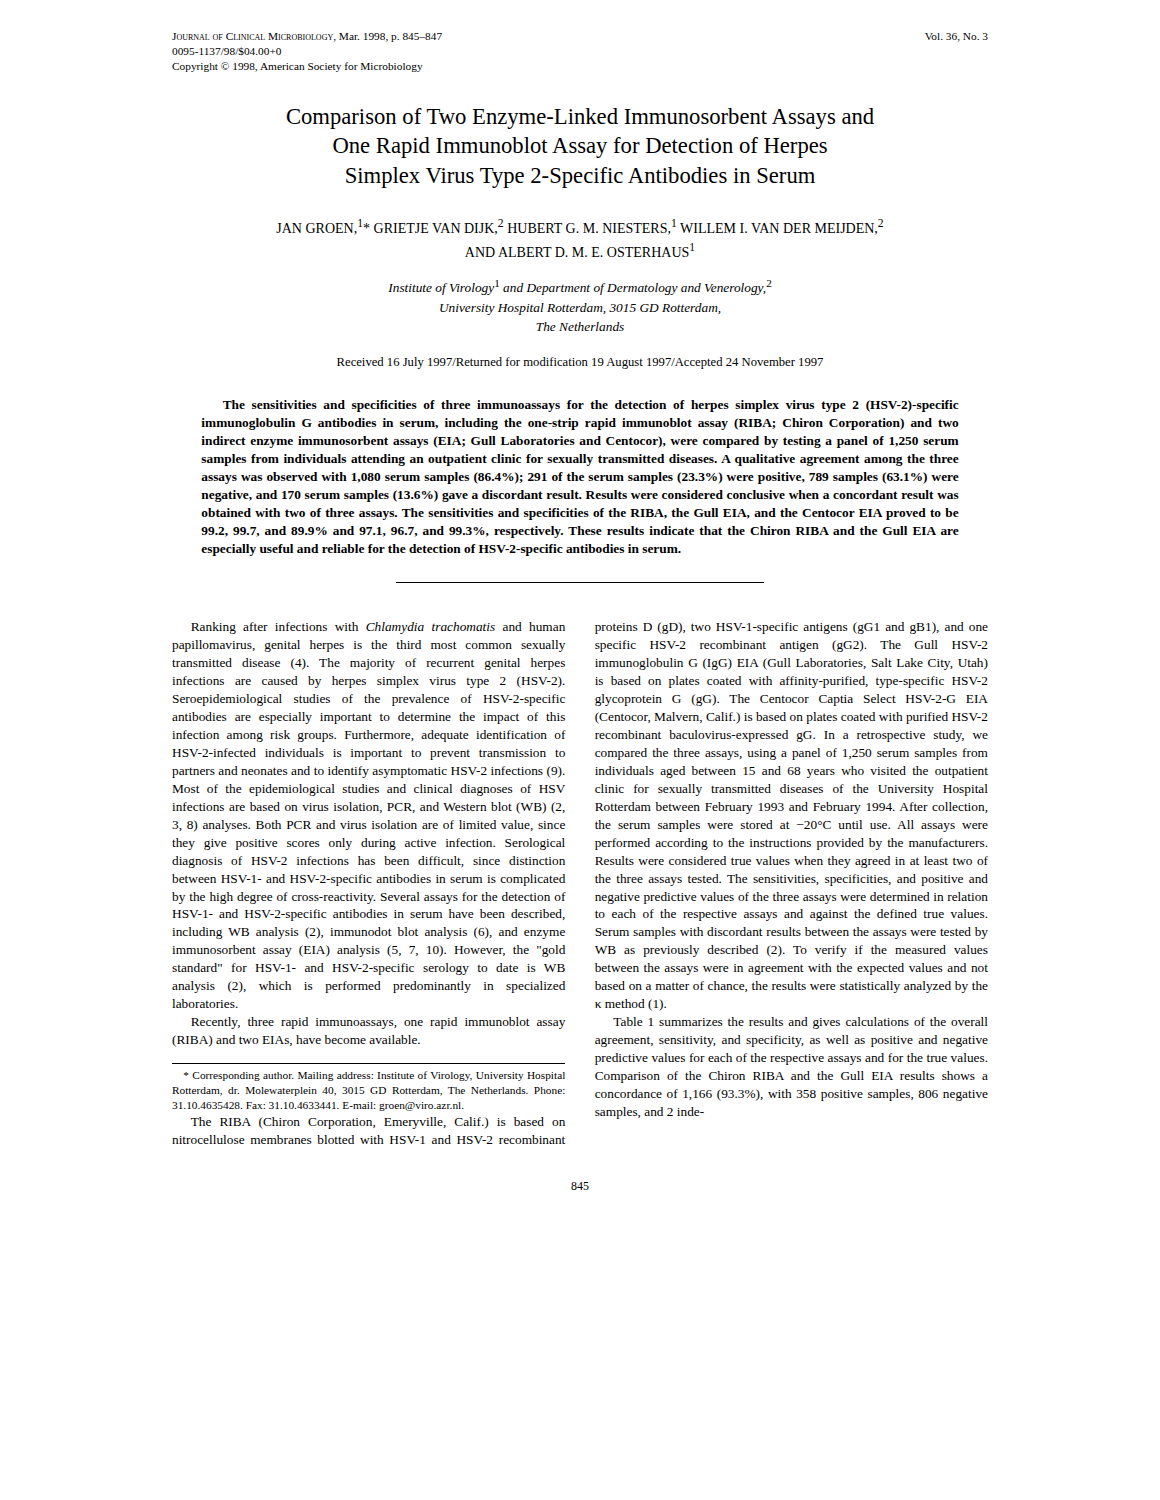Journal of Clinical Microbiology, Mar. 1998, p. 845–847
0095-1137/98/$04.00+0
Copyright © 1998, American Society for Microbiology
Vol. 36, No. 3
Comparison of Two Enzyme-Linked Immunosorbent Assays and
One Rapid Immunoblot Assay for Detection of Herpes
Simplex Virus Type 2-Specific Antibodies in Serum
JAN GROEN,1* GRIETJE VAN DIJK,2 HUBERT G. M. NIESTERS,1 WILLEM I. VAN DER MEIJDEN,2
AND ALBERT D. M. E. OSTERHAUS1
Institute of Virology1 and Department of Dermatology and Venerology,2
University Hospital Rotterdam, 3015 GD Rotterdam,
The Netherlands
Received 16 July 1997/Returned for modification 19 August 1997/Accepted 24 November 1997
The sensitivities and specificities of three immunoassays for the detection of herpes simplex virus type 2 (HSV-2)-specific immunoglobulin G antibodies in serum, including the one-strip rapid immunoblot assay (RIBA; Chiron Corporation) and two indirect enzyme immunosorbent assays (EIA; Gull Laboratories and Centocor), were compared by testing a panel of 1,250 serum samples from individuals attending an outpatient clinic for sexually transmitted diseases. A qualitative agreement among the three assays was observed with 1,080 serum samples (86.4%); 291 of the serum samples (23.3%) were positive, 789 samples (63.1%) were negative, and 170 serum samples (13.6%) gave a discordant result. Results were considered conclusive when a concordant result was obtained with two of three assays. The sensitivities and specificities of the RIBA, the Gull EIA, and the Centocor EIA proved to be 99.2, 99.7, and 89.9% and 97.1, 96.7, and 99.3%, respectively. These results indicate that the Chiron RIBA and the Gull EIA are especially useful and reliable for the detection of HSV-2-specific antibodies in serum.
Ranking after infections with Chlamydia trachomatis and human papillomavirus, genital herpes is the third most common sexually transmitted disease (4). The majority of recurrent genital herpes infections are caused by herpes simplex virus type 2 (HSV-2). Seroepidemiological studies of the prevalence of HSV-2-specific antibodies are especially important to determine the impact of this infection among risk groups. Furthermore, adequate identification of HSV-2-infected individuals is important to prevent transmission to partners and neonates and to identify asymptomatic HSV-2 infections (9). Most of the epidemiological studies and clinical diagnoses of HSV infections are based on virus isolation, PCR, and Western blot (WB) (2, 3, 8) analyses. Both PCR and virus isolation are of limited value, since they give positive scores only during active infection. Serological diagnosis of HSV-2 infections has been difficult, since distinction between HSV-1- and HSV-2-specific antibodies in serum is complicated by the high degree of cross-reactivity. Several assays for the detection of HSV-1- and HSV-2-specific antibodies in serum have been described, including WB analysis (2), immunodot blot analysis (6), and enzyme immunosorbent assay (EIA) analysis (5, 7, 10). However, the "gold standard" for HSV-1- and HSV-2-specific serology to date is WB analysis (2), which is performed predominantly in specialized laboratories.
Recently, three rapid immunoassays, one rapid immunoblot assay (RIBA) and two EIAs, have become available.
* Corresponding author. Mailing address: Institute of Virology, University Hospital Rotterdam, dr. Molewaterplein 40, 3015 GD Rotterdam, The Netherlands. Phone: 31.10.4635428. Fax: 31.10.4633441. E-mail: groen@viro.azr.nl.
The RIBA (Chiron Corporation, Emeryville, Calif.) is based on nitrocellulose membranes blotted with HSV-1 and HSV-2 recombinant proteins D (gD), two HSV-1-specific antigens (gG1 and gB1), and one specific HSV-2 recombinant antigen (gG2). The Gull HSV-2 immunoglobulin G (IgG) EIA (Gull Laboratories, Salt Lake City, Utah) is based on plates coated with affinity-purified, type-specific HSV-2 glycoprotein G (gG). The Centocor Captia Select HSV-2-G EIA (Centocor, Malvern, Calif.) is based on plates coated with purified HSV-2 recombinant baculovirus-expressed gG. In a retrospective study, we compared the three assays, using a panel of 1,250 serum samples from individuals aged between 15 and 68 years who visited the outpatient clinic for sexually transmitted diseases of the University Hospital Rotterdam between February 1993 and February 1994. After collection, the serum samples were stored at −20°C until use. All assays were performed according to the instructions provided by the manufacturers. Results were considered true values when they agreed in at least two of the three assays tested. The sensitivities, specificities, and positive and negative predictive values of the three assays were determined in relation to each of the respective assays and against the defined true values. Serum samples with discordant results between the assays were tested by WB as previously described (2). To verify if the measured values between the assays were in agreement with the expected values and not based on a matter of chance, the results were statistically analyzed by the κ method (1).
Table 1 summarizes the results and gives calculations of the overall agreement, sensitivity, and specificity, as well as positive and negative predictive values for each of the respective assays and for the true values. Comparison of the Chiron RIBA and the Gull EIA results shows a concordance of 1,166 (93.3%), with 358 positive samples, 806 negative samples, and 2 inde-
845